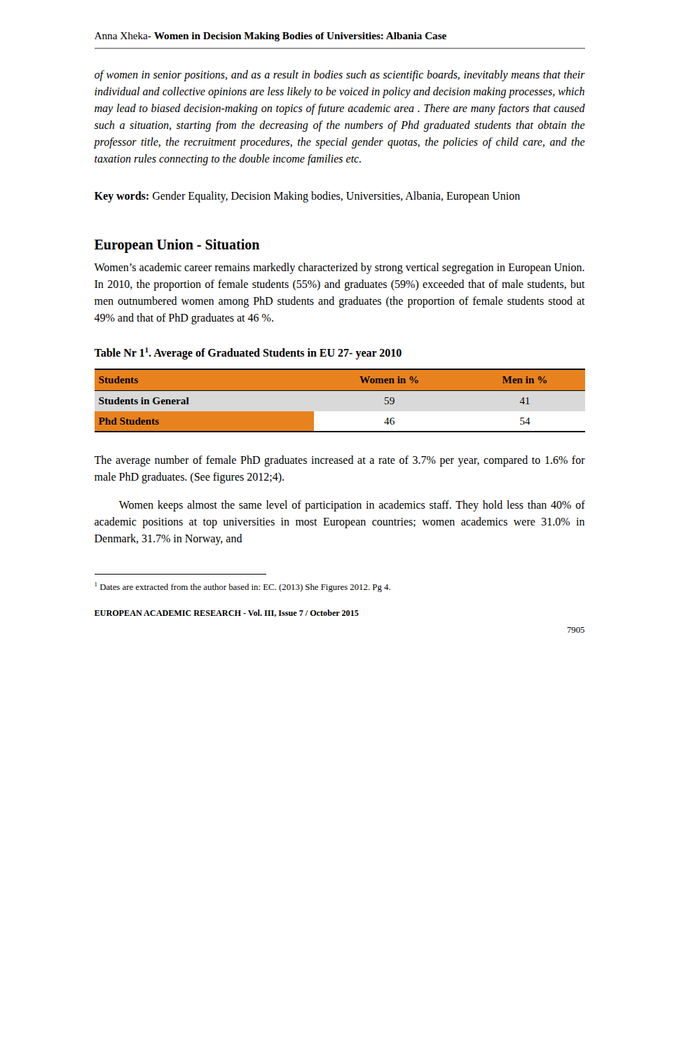Anna Xheka- Women in Decision Making Bodies of Universities: Albania Case
of women in senior positions, and as a result in bodies such as scientific boards, inevitably means that their individual and collective opinions are less likely to be voiced in policy and decision making processes, which may lead to biased decision-making on topics of future academic area . There are many factors that caused such a situation, starting from the decreasing of the numbers of Phd graduated students that obtain the professor title, the recruitment procedures, the special gender quotas, the policies of child care, and the taxation rules connecting to the double income families etc.
Key words: Gender Equality, Decision Making bodies, Universities, Albania, European Union
European Union - Situation
Women’s academic career remains markedly characterized by strong vertical segregation in European Union. In 2010, the proportion of female students (55%) and graduates (59%) exceeded that of male students, but men outnumbered women among PhD students and graduates (the proportion of female students stood at 49% and that of PhD graduates at 46 %.
Table Nr 11. Average of Graduated Students in EU 27- year 2010
| Students | Women in % | Men in % |
| --- | --- | --- |
| Students in General | 59 | 41 |
| Phd Students | 46 | 54 |
The average number of female PhD graduates increased at a rate of 3.7% per year, compared to 1.6% for male PhD graduates. (See figures 2012;4).
Women keeps almost the same level of participation in academics staff. They hold less than 40% of academic positions at top universities in most European countries; women academics were 31.0% in Denmark, 31.7% in Norway, and
1 Dates are extracted from the author based in: EC. (2013) She Figures 2012. Pg 4.
EUROPEAN ACADEMIC RESEARCH - Vol. III, Issue 7 / October 2015
7905